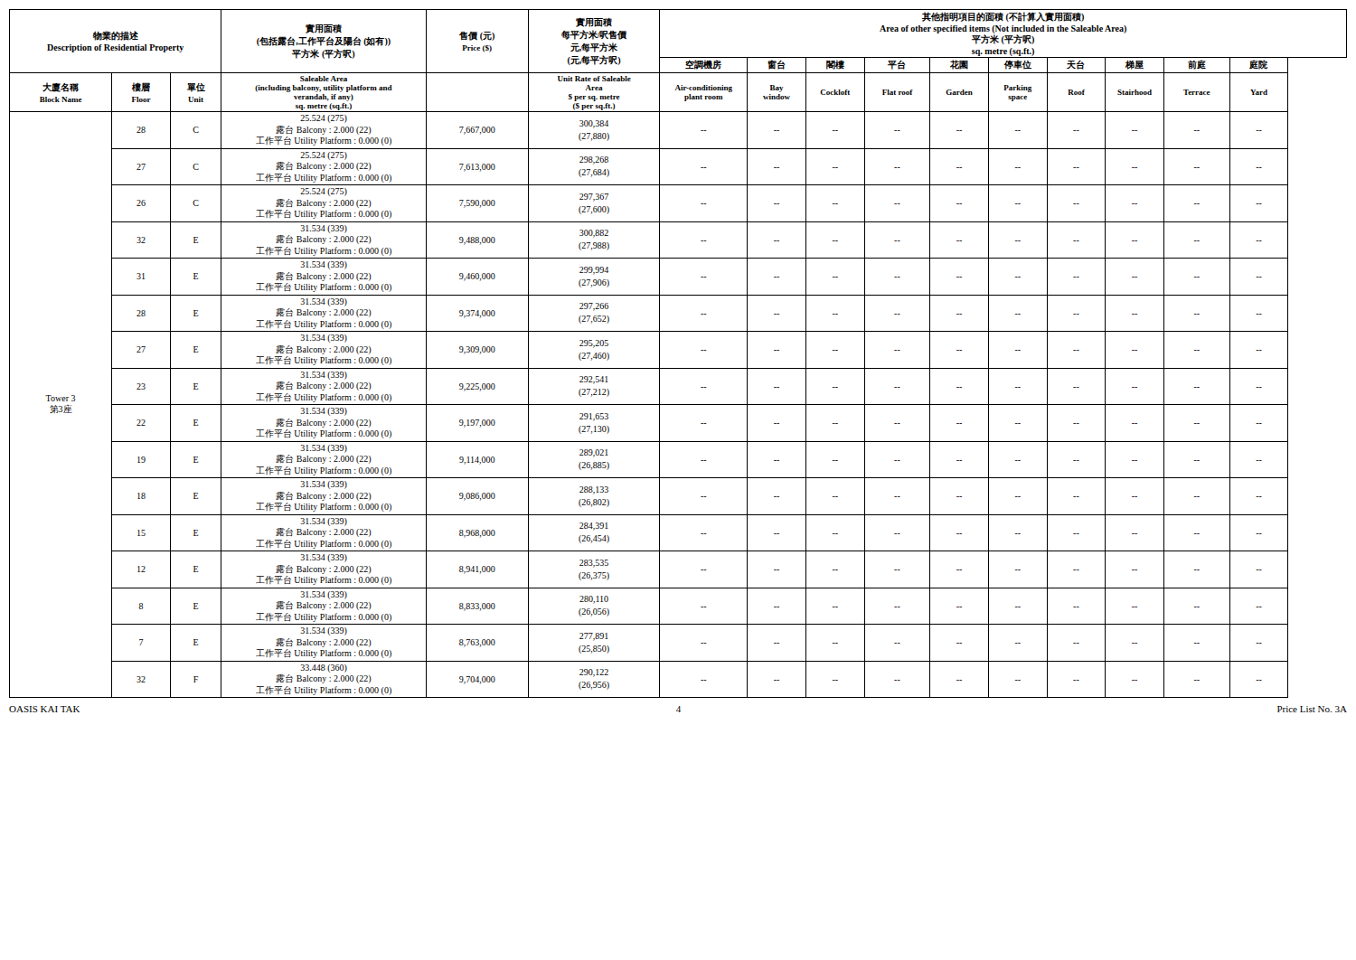| 物業的描述 Description of Residential Property | 實用面積 (包括露台,工作平台及陽台 (如有)) 平方米 (平方呎) | 售價 (元) Price ($) | 實用面積 每平方米/呎售價 元,每平方米 (元,每平方呎) | 其他指明項目的面積 (不計算入實用面積) Area of other specified items (Not included in the Saleable Area) 平方米 (平方呎) sq. metre (sq.ft.) |
| --- | --- | --- | --- | --- |
| 空調機房 | 窗台 | 閣樓 | 平台 | 花園 | 停車位 | 天台 | 梯屋 | 前庭 | 庭院 |
| 大廈名稱 Block Name | 樓層 Floor | 單位 Unit | Saleable Area (including balcony, utility platform and verandah, if any) sq. metre (sq.ft.) | | Unit Rate of Saleable Area $ per sq. metre ($ per sq.ft.) | Air-conditioning plant room | Bay window | Cockloft | Flat roof | Garden | Parking space | Roof | Stairhood | Terrace | Yard |
| Tower 3 第3座 | 28 | C | 25.524 (275) 露台 Balcony : 2.000 (22) 工作平台 Utility Platform : 0.000 (0) | 7,667,000 | 300,384 (27,880) | -- | -- | -- | -- | -- | -- | -- | -- | -- | -- |
| 27 | C | 25.524 (275) 露台 Balcony : 2.000 (22) 工作平台 Utility Platform : 0.000 (0) | 7,613,000 | 298,268 (27,684) | -- | -- | -- | -- | -- | -- | -- | -- | -- | -- |
| 26 | C | 25.524 (275) 露台 Balcony : 2.000 (22) 工作平台 Utility Platform : 0.000 (0) | 7,590,000 | 297,367 (27,600) | -- | -- | -- | -- | -- | -- | -- | -- | -- | -- |
| 32 | E | 31.534 (339) 露台 Balcony : 2.000 (22) 工作平台 Utility Platform : 0.000 (0) | 9,488,000 | 300,882 (27,988) | -- | -- | -- | -- | -- | -- | -- | -- | -- | -- |
| 31 | E | 31.534 (339) 露台 Balcony : 2.000 (22) 工作平台 Utility Platform : 0.000 (0) | 9,460,000 | 299,994 (27,906) | -- | -- | -- | -- | -- | -- | -- | -- | -- | -- |
| 28 | E | 31.534 (339) 露台 Balcony : 2.000 (22) 工作平台 Utility Platform : 0.000 (0) | 9,374,000 | 297,266 (27,652) | -- | -- | -- | -- | -- | -- | -- | -- | -- | -- |
| 27 | E | 31.534 (339) 露台 Balcony : 2.000 (22) 工作平台 Utility Platform : 0.000 (0) | 9,309,000 | 295,205 (27,460) | -- | -- | -- | -- | -- | -- | -- | -- | -- | -- |
| 23 | E | 31.534 (339) 露台 Balcony : 2.000 (22) 工作平台 Utility Platform : 0.000 (0) | 9,225,000 | 292,541 (27,212) | -- | -- | -- | -- | -- | -- | -- | -- | -- | -- |
| 22 | E | 31.534 (339) 露台 Balcony : 2.000 (22) 工作平台 Utility Platform : 0.000 (0) | 9,197,000 | 291,653 (27,130) | -- | -- | -- | -- | -- | -- | -- | -- | -- | -- |
| 19 | E | 31.534 (339) 露台 Balcony : 2.000 (22) 工作平台 Utility Platform : 0.000 (0) | 9,114,000 | 289,021 (26,885) | -- | -- | -- | -- | -- | -- | -- | -- | -- | -- |
| 18 | E | 31.534 (339) 露台 Balcony : 2.000 (22) 工作平台 Utility Platform : 0.000 (0) | 9,086,000 | 288,133 (26,802) | -- | -- | -- | -- | -- | -- | -- | -- | -- | -- |
| 15 | E | 31.534 (339) 露台 Balcony : 2.000 (22) 工作平台 Utility Platform : 0.000 (0) | 8,968,000 | 284,391 (26,454) | -- | -- | -- | -- | -- | -- | -- | -- | -- | -- |
| 12 | E | 31.534 (339) 露台 Balcony : 2.000 (22) 工作平台 Utility Platform : 0.000 (0) | 8,941,000 | 283,535 (26,375) | -- | -- | -- | -- | -- | -- | -- | -- | -- | -- |
| 8 | E | 31.534 (339) 露台 Balcony : 2.000 (22) 工作平台 Utility Platform : 0.000 (0) | 8,833,000 | 280,110 (26,056) | -- | -- | -- | -- | -- | -- | -- | -- | -- | -- |
| 7 | E | 31.534 (339) 露台 Balcony : 2.000 (22) 工作平台 Utility Platform : 0.000 (0) | 8,763,000 | 277,891 (25,850) | -- | -- | -- | -- | -- | -- | -- | -- | -- | -- |
| 32 | F | 33.448 (360) 露台 Balcony : 2.000 (22) 工作平台 Utility Platform : 0.000 (0) | 9,704,000 | 290,122 (26,956) | -- | -- | -- | -- | -- | -- | -- | -- | -- | -- |
OASIS KAI TAK
4
Price List No. 3A